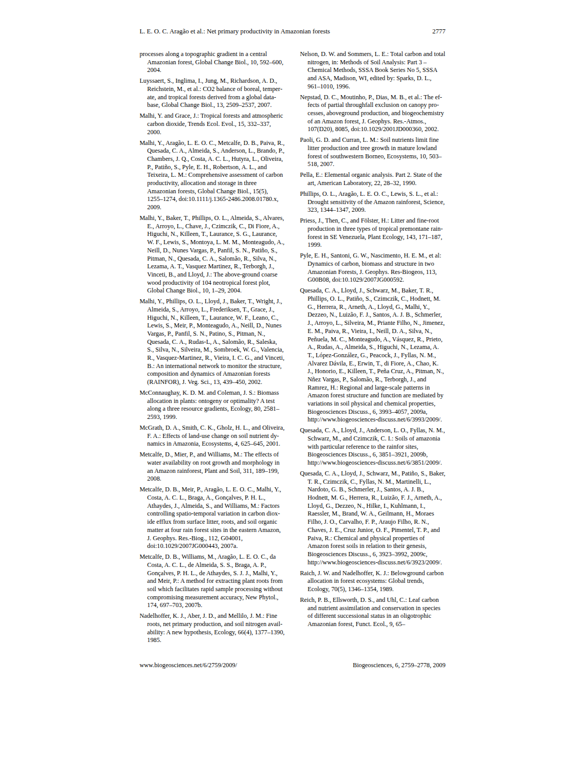L. E. O. C. Aragão et al.: Net primary productivity in Amazonian forests
2777
processes along a topographic gradient in a central Amazonian forest, Global Change Biol., 10, 592–600, 2004.
Luyssaert, S., Inglima, I., Jung, M., Richardson, A. D., Reichstein, M., et al.: CO2 balance of boreal, temperate, and tropical forests derived from a global database, Global Change Biol., 13, 2509–2537, 2007.
Malhi, Y. and Grace, J.: Tropical forests and atmospheric carbon dioxide, Trends Ecol. Evol., 15, 332–337, 2000.
Malhi, Y., Aragão, L. E. O. C., Metcalfe, D. B., Paiva, R., Quesada, C. A., Almeida, S., Anderson, L., Brando, P., Chambers, J. Q., Costa, A. C. L., Hutyra, L., Oliveira, P., Patiño, S., Pyle, E. H., Robertson, A. L., and Teixeira, L. M.: Comprehensive assessment of carbon productivity, allocation and storage in three Amazonian forests, Global Change Biol., 15(5), 1255–1274, doi:10.1111/j.1365-2486.2008.01780.x, 2009.
Malhi, Y., Baker, T., Phillips, O. L., Almeida, S., Alvares, E., Arroyo, L., Chave, J., Czimczik, C., Di Fiore, A., Higuchi, N., Killeen, T., Laurance, S. G., Laurance, W. F., Lewis, S., Montoya, L. M. M., Monteagudo, A., Neill, D., Nunes Vargas, P., Panfil, S. N., Patiño, S., Pitman, N., Quesada, C. A., Salomão, R., Silva, N., Lezama, A. T., Vasquez Martinez, R., Terborgh, J., Vinceti, B., and Lloyd, J.: The above-ground coarse wood productivity of 104 neotropical forest plot, Global Change Biol., 10, 1–29, 2004.
Malhi, Y., Phillips, O. L., Lloyd, J., Baker, T., Wright, J., Almeida, S., Arroyo, L., Frederiksen, T., Grace, J., Higuchi, N., Killeen, T., Laurance, W. F., Leano, C., Lewis, S., Meir, P., Monteagudo, A., Neill, D., Nunes Vargas, P., Panfil, S. N., Patino, S., Pitman, N., Quesada, C. A., Rudas-L, A., Salomão, R., Saleska, S., Silva, N., Silveira, M., Sombroek, W. G., Valencia, R., Vasquez-Martinez, R., Vieira, I. C. G., and Vinceti, B.: An international network to monitor the structure, composition and dynamics of Amazonian forests (RAINFOR), J. Veg. Sci., 13, 439–450, 2002.
McConnaughay, K. D. M. and Coleman, J. S.: Biomass allocation in plants: ontogeny or optimality? A test along a three resource gradients, Ecology, 80, 2581–2593, 1999.
McGrath, D. A., Smith, C. K., Gholz, H. L., and Oliveira, F. A.: Effects of land-use change on soil nutrient dynamics in Amazonia, Ecosystems, 4, 625–645, 2001.
Metcalfe, D., Mier, P., and Williams, M.: The effects of water availability on root growth and morphology in an Amazon rainforest, Plant and Soil, 311, 189–199, 2008.
Metcalfe, D. B., Meir, P., Aragão, L. E. O. C., Malhi, Y., Costa, A. C. L., Braga, A., Gonçalves, P. H. L., Athaydes, J., Almeida, S., and Williams, M.: Factors controlling spatio-temporal variation in carbon dioxide efflux from surface litter, roots, and soil organic matter at four rain forest sites in the eastern Amazon, J. Geophys. Res.-Biog., 112, G04001, doi:10.1029/2007JG000443, 2007a.
Metcalfe, D. B., Williams, M., Aragão, L. E. O. C., da Costa, A. C. L., de Almeida, S. S., Braga, A. P., Gonçalves, P. H. L., de Athaydes, S. J. J., Malhi, Y., and Meir, P.: A method for extracting plant roots from soil which facilitates rapid sample processing without compromising measurement accuracy, New Phytol., 174, 697–703, 2007b.
Nadelhoffer, K. J., Aber, J. D., and Mellilo, J. M.: Fine roots, net primary production, and soil nitrogen availability: A new hypothesis, Ecology, 66(4), 1377–1390, 1985.
Nelson, D. W. and Sommers, L. E.: Total carbon and total nitrogen, in: Methods of Soil Analysis: Part 3 – Chemical Methods, SSSA Book Series No 5, SSSA and ASA, Madison, WI, edited by: Sparks, D. L., 961–1010, 1996.
Nepstad, D. C., Moutinho, P., Dias, M. B., et al.: The effects of partial throughfall exclusion on canopy processes, aboveground production, and biogeochemistry of an Amazon forest, J. Geophys. Res.-Atmos., 107(D20), 8085, doi:10.1029/2001JD000360, 2002.
Paoli, G. D. and Curran, L. M.: Soil nutrients limit fine litter production and tree growth in mature lowland forest of southwestern Borneo, Ecosystems, 10, 503–518, 2007.
Pella, E.: Elemental organic analysis. Part 2. State of the art, American Laboratory, 22, 28–32, 1990.
Phillips, O. L., Aragão, L. E. O. C., Lewis, S. L., et al.: Drought sensitivity of the Amazon rainforest, Science, 323, 1344–1347, 2009.
Priess, J., Then, C., and Fölster, H.: Litter and fine-root production in three types of tropical premontane rainforest in SE Venezuela, Plant Ecology, 143, 171–187, 1999.
Pyle, E. H., Santoni, G. W., Nascimento, H. E. M., et al: Dynamics of carbon, biomass and structure in two Amazonian Forests, J. Geophys. Res-Biogeos, 113, G00B08, doi:10.1029/2007JG000592.
Quesada, C. A., Lloyd, J., Schwarz, M., Baker, T. R., Phillips, O. L., Patiño, S., Czimczik, C., Hodnett, M. G., Herrera, R., Arneth, A., Lloyd, G., Malhi, Y., Dezzeo, N., Luizão, F. J., Santos, A. J. B., Schmerler, J., Arroyo, L., Silveira, M., Priante Filho, N., Jimenez, E. M., Paiva, R., Vieira, I., Neill, D. A., Silva, N., Peñuela, M. C., Monteagudo, A., Vásquez, R., Prieto, A., Rudas, A., Almeida, S., Higuchi, N., Lezama, A. T., López-González, G., Peacock, J., Fyllas, N. M., Alvarez Dávila, E., Erwin, T., di Fiore, A., Chao, K. J., Honorio, E., Killeen, T., Peña Cruz, A., Pitman, N., Nñez Vargas, P., Salomão, R., Terborgh, J., and Ramrez, H.: Regional and large-scale patterns in Amazon forest structure and function are mediated by variations in soil physical and chemical properties, Biogeosciences Discuss., 6, 3993–4057, 2009a,
http://www.biogeosciences-discuss.net/6/3993/2009/.
Quesada, C. A., Lloyd, J., Anderson, L. O., Fyllas, N. M., Schwarz, M., and Czimczik, C. I.: Soils of amazonia with particular reference to the rainfor sites, Biogeosciences Discuss., 6, 3851–3921, 2009b,
http://www.biogeosciences-discuss.net/6/3851/2009/.
Quesada, C. A., Lloyd, J., Schwarz, M., Patiño, S., Baker, T. R., Czimczik, C., Fyllas, N. M., Martinelli, L., Nardoto, G. B., Schmerler, J., Santos, A. J. B., Hodnett, M. G., Herrera, R., Luizão, F. J., Arneth, A., Lloyd, G., Dezzeo, N., Hilke, I., Kuhlmann, I., Raessler, M., Brand, W. A., Geilmann, H., Moraes Filho, J. O., Carvalho, F. P., Araujo Filho, R. N., Chaves, J. E., Cruz Junior, O. F., Pimentel, T. P., and Paiva, R.: Chemical and physical properties of Amazon forest soils in relation to their genesis, Biogeosciences Discuss., 6, 3923–3992, 2009c,
http://www.biogeosciences-discuss.net/6/3923/2009/.
Raich, J. W. and Nadelhoffer, K. J.: Belowground carbon allocation in forest ecosystems: Global trends, Ecology, 70(5), 1346–1354, 1989.
Reich, P. B., Ellsworth, D. S., and Uhl, C.: Leaf carbon and nutrient assimilation and conservation in species of different successional status in an oligotrophic Amazonian forest, Funct. Ecol., 9, 65–
www.biogeosciences.net/6/2759/2009/
Biogeosciences, 6, 2759–2778, 2009